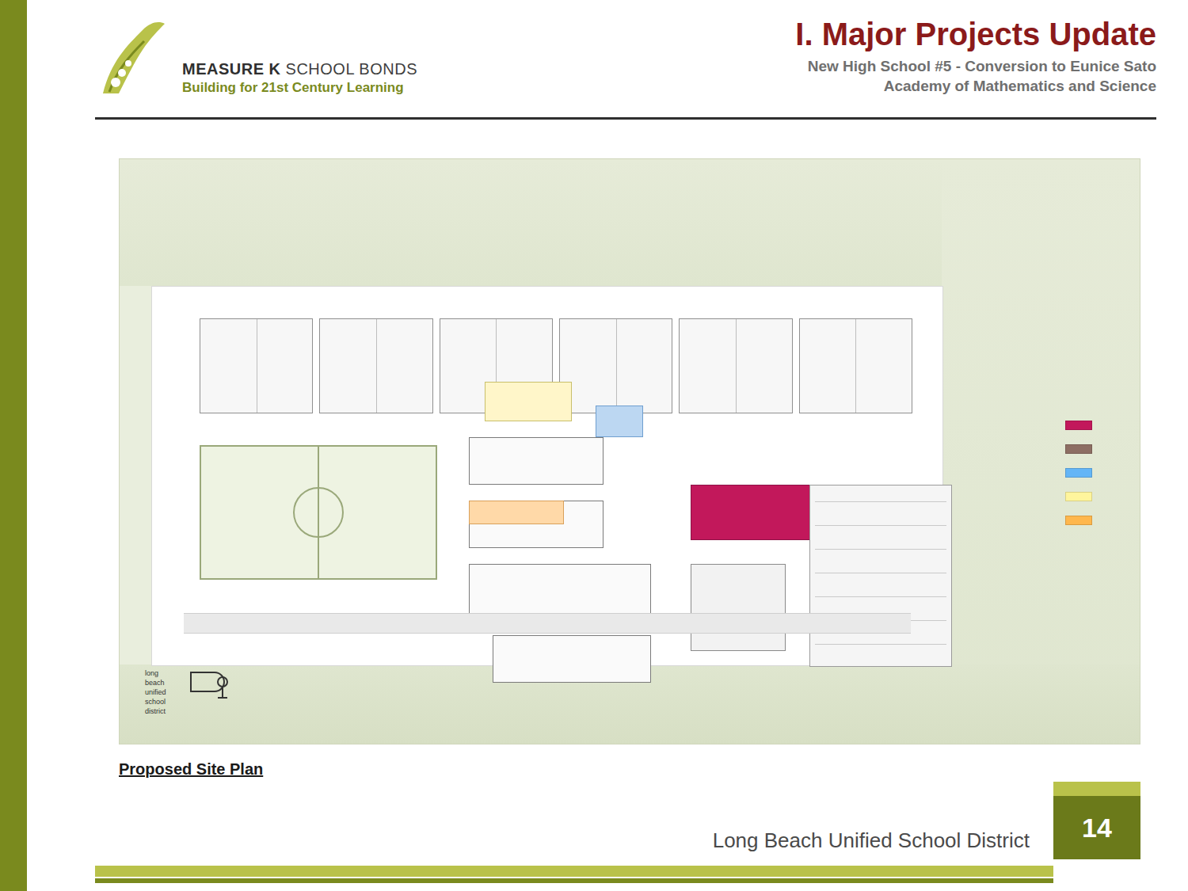MEASURE K SCHOOL BONDS
Building for 21st Century Learning
I. Major Projects Update
New High School #5 - Conversion to Eunice Sato
Academy of Mathematics and Science
long beach unified school district
Proposed Site Plan
Long Beach Unified School District
14